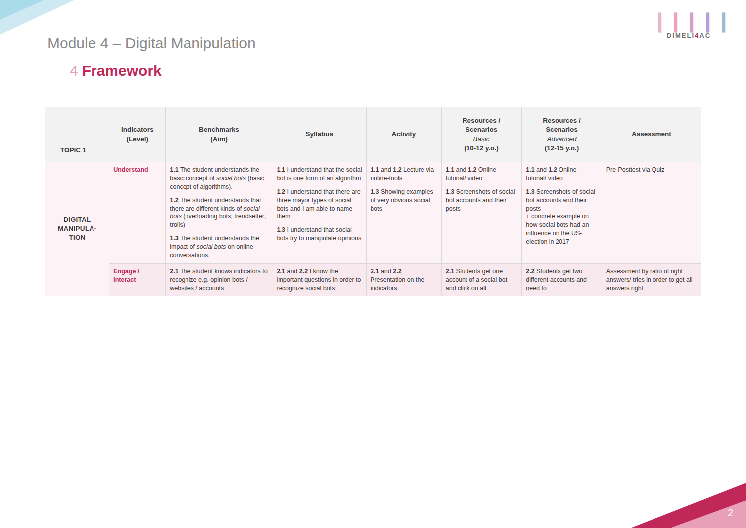2
❙❙❙❙❙
DIMELI4 AC
Module 4 – Digital Manipulation
4 Framework
| TOPIC 1 | Indicators (Level) | Benchmarks (Aim) | Syllabus | Activity | Resources / Scenarios Basic (10-12 y.o.) | Resources / Scenarios Advanced (12-15 y.o.) | Assessment |
| --- | --- | --- | --- | --- | --- | --- | --- |
| DIGITAL MANIPULA- TION | Understand | 1.1 The student understands the basic concept of social bots (basic concept of algorithms). 1.2 The student understands that there are different kinds of social bots (overloading bots; trendsetter; trolls) 1.3 The student understands the impact of social bots on online-conversations. | 1.1 I understand that the social bot is one form of an algorithm 1.2 I understand that there are three mayor types of social bots and I am able to name them 1.3 I understand that social bots try to manipulate opinions | 1.1 and 1.2 Lecture via online-tools 1.3 Showing examples of very obvious social bots | 1.1 and 1.2 Online tutorial/ video 1.3 Screenshots of social bot accounts and their posts | 1.1 and 1.2 Online tutorial/ video 1.3 Screenshots of social bot accounts and their posts + concrete example on how social bots had an influence on the US-election in 2017 | Pre-Posttest via Quiz |
| Engage / Interact | 2.1 The student knows indicators to recognize e.g. opinion bots / websites / accounts | 2.1 and 2.2 I know the important questions in order to recognize social bots: | 2.1 and 2.2 Presentation on the indicators | 2.1 Students get one account of a social bot and click on all | 2.2 Students get two different accounts and need to | Assessment by ratio of right answers/ tries in order to get all answers right |